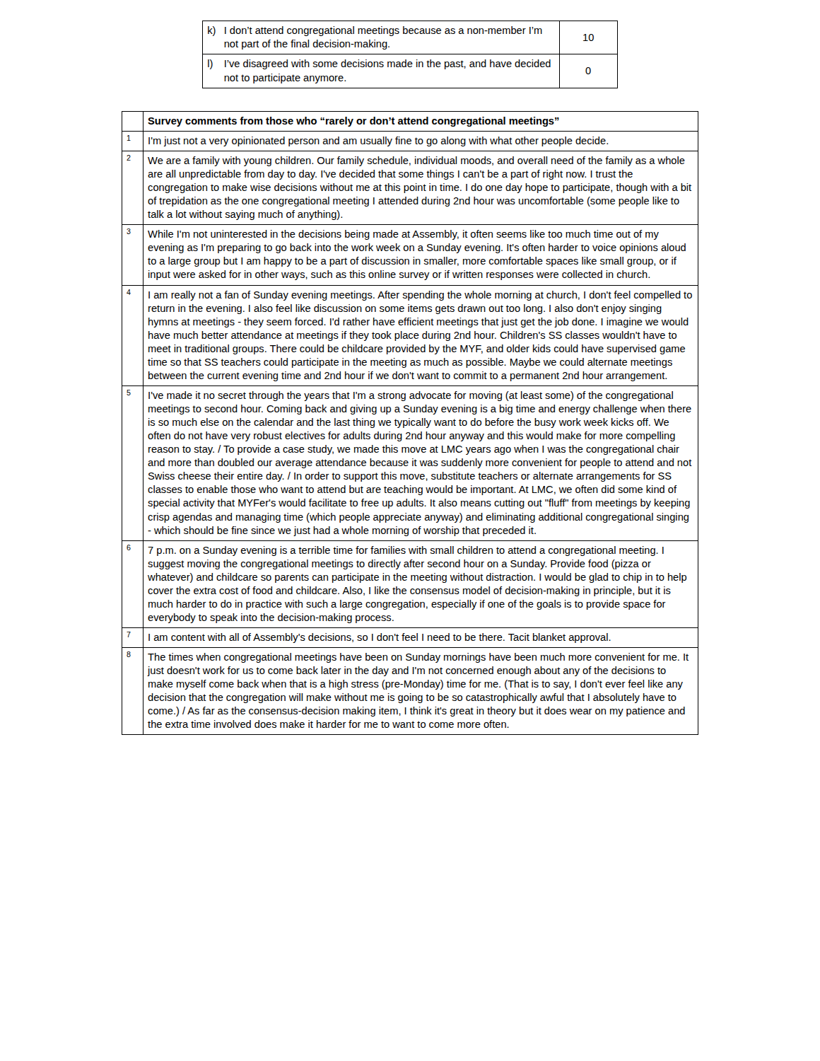| k) I don’t attend congregational meetings because as a non-member I’m not part of the final decision-making. | 10 |
| l) I’ve disagreed with some decisions made in the past, and have decided not to participate anymore. | 0 |
| | Survey comments from those who “rarely or don’t attend congregational meetings” |
| 1 | I'm just not a very opinionated person and am usually fine to go along with what other people decide. |
| 2 | We are a family with young children. Our family schedule, individual moods, and overall need of the family as a whole are all unpredictable from day to day. I've decided that some things I can't be a part of right now. I trust the congregation to make wise decisions without me at this point in time. I do one day hope to participate, though with a bit of trepidation as the one congregational meeting I attended during 2nd hour was uncomfortable (some people like to talk a lot without saying much of anything). |
| 3 | While I'm not uninterested in the decisions being made at Assembly, it often seems like too much time out of my evening as I'm preparing to go back into the work week on a Sunday evening. It's often harder to voice opinions aloud to a large group but I am happy to be a part of discussion in smaller, more comfortable spaces like small group, or if input were asked for in other ways, such as this online survey or if written responses were collected in church. |
| 4 | I am really not a fan of Sunday evening meetings. After spending the whole morning at church, I don't feel compelled to return in the evening. I also feel like discussion on some items gets drawn out too long. I also don't enjoy singing hymns at meetings - they seem forced. I'd rather have efficient meetings that just get the job done. I imagine we would have much better attendance at meetings if they took place during 2nd hour. Children's SS classes wouldn't have to meet in traditional groups. There could be childcare provided by the MYF, and older kids could have supervised game time so that SS teachers could participate in the meeting as much as possible. Maybe we could alternate meetings between the current evening time and 2nd hour if we don't want to commit to a permanent 2nd hour arrangement. |
| 5 | I've made it no secret through the years that I'm a strong advocate for moving (at least some) of the congregational meetings to second hour. Coming back and giving up a Sunday evening is a big time and energy challenge when there is so much else on the calendar and the last thing we typically want to do before the busy work week kicks off. We often do not have very robust electives for adults during 2nd hour anyway and this would make for more compelling reason to stay. / To provide a case study, we made this move at LMC years ago when I was the congregational chair and more than doubled our average attendance because it was suddenly more convenient for people to attend and not Swiss cheese their entire day. / In order to support this move, substitute teachers or alternate arrangements for SS classes to enable those who want to attend but are teaching would be important. At LMC, we often did some kind of special activity that MYFer's would facilitate to free up adults. It also means cutting out "fluff" from meetings by keeping crisp agendas and managing time (which people appreciate anyway) and eliminating additional congregational singing - which should be fine since we just had a whole morning of worship that preceded it. |
| 6 | 7 p.m. on a Sunday evening is a terrible time for families with small children to attend a congregational meeting. I suggest moving the congregational meetings to directly after second hour on a Sunday. Provide food (pizza or whatever) and childcare so parents can participate in the meeting without distraction. I would be glad to chip in to help cover the extra cost of food and childcare. Also, I like the consensus model of decision-making in principle, but it is much harder to do in practice with such a large congregation, especially if one of the goals is to provide space for everybody to speak into the decision-making process. |
| 7 | I am content with all of Assembly's decisions, so I don't feel I need to be there. Tacit blanket approval. |
| 8 | The times when congregational meetings have been on Sunday mornings have been much more convenient for me. It just doesn't work for us to come back later in the day and I'm not concerned enough about any of the decisions to make myself come back when that is a high stress (pre-Monday) time for me. (That is to say, I don't ever feel like any decision that the congregation will make without me is going to be so catastrophically awful that I absolutely have to come.) / As far as the consensus-decision making item, I think it's great in theory but it does wear on my patience and the extra time involved does make it harder for me to want to come more often. |